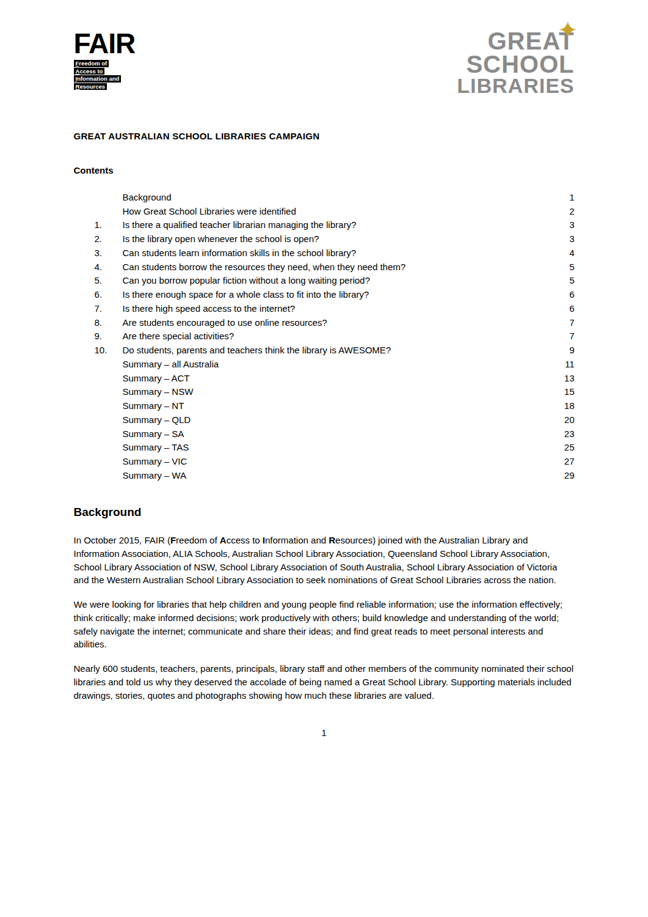FAIR
Freedom of
Access to
Information and
Resources
✦
GREAT
SCHOOL
LIBRARIES
GREAT AUSTRALIAN SCHOOL LIBRARIES CAMPAIGN
Contents
| | Background | 1 |
| | How Great School Libraries were identified | 2 |
| 1. | Is there a qualified teacher librarian managing the library? | 3 |
| 2. | Is the library open whenever the school is open? | 3 |
| 3. | Can students learn information skills in the school library? | 4 |
| 4. | Can students borrow the resources they need, when they need them? | 5 |
| 5. | Can you borrow popular fiction without a long waiting period? | 5 |
| 6. | Is there enough space for a whole class to fit into the library? | 6 |
| 7. | Is there high speed access to the internet? | 6 |
| 8. | Are students encouraged to use online resources? | 7 |
| 9. | Are there special activities? | 7 |
| 10. | Do students, parents and teachers think the library is AWESOME? | 9 |
| | Summary – all Australia | 11 |
| | Summary – ACT | 13 |
| | Summary – NSW | 15 |
| | Summary – NT | 18 |
| | Summary – QLD | 20 |
| | Summary – SA | 23 |
| | Summary – TAS | 25 |
| | Summary – VIC | 27 |
| | Summary – WA | 29 |
Background
In October 2015, FAIR (Freedom of Access to Information and Resources) joined with the Australian Library and Information Association, ALIA Schools, Australian School Library Association, Queensland School Library Association, School Library Association of NSW, School Library Association of South Australia, School Library Association of Victoria and the Western Australian School Library Association to seek nominations of Great School Libraries across the nation.
We were looking for libraries that help children and young people find reliable information; use the information effectively; think critically; make informed decisions; work productively with others; build knowledge and understanding of the world; safely navigate the internet; communicate and share their ideas; and find great reads to meet personal interests and abilities.
Nearly 600 students, teachers, parents, principals, library staff and other members of the community nominated their school libraries and told us why they deserved the accolade of being named a Great School Library. Supporting materials included drawings, stories, quotes and photographs showing how much these libraries are valued.
1